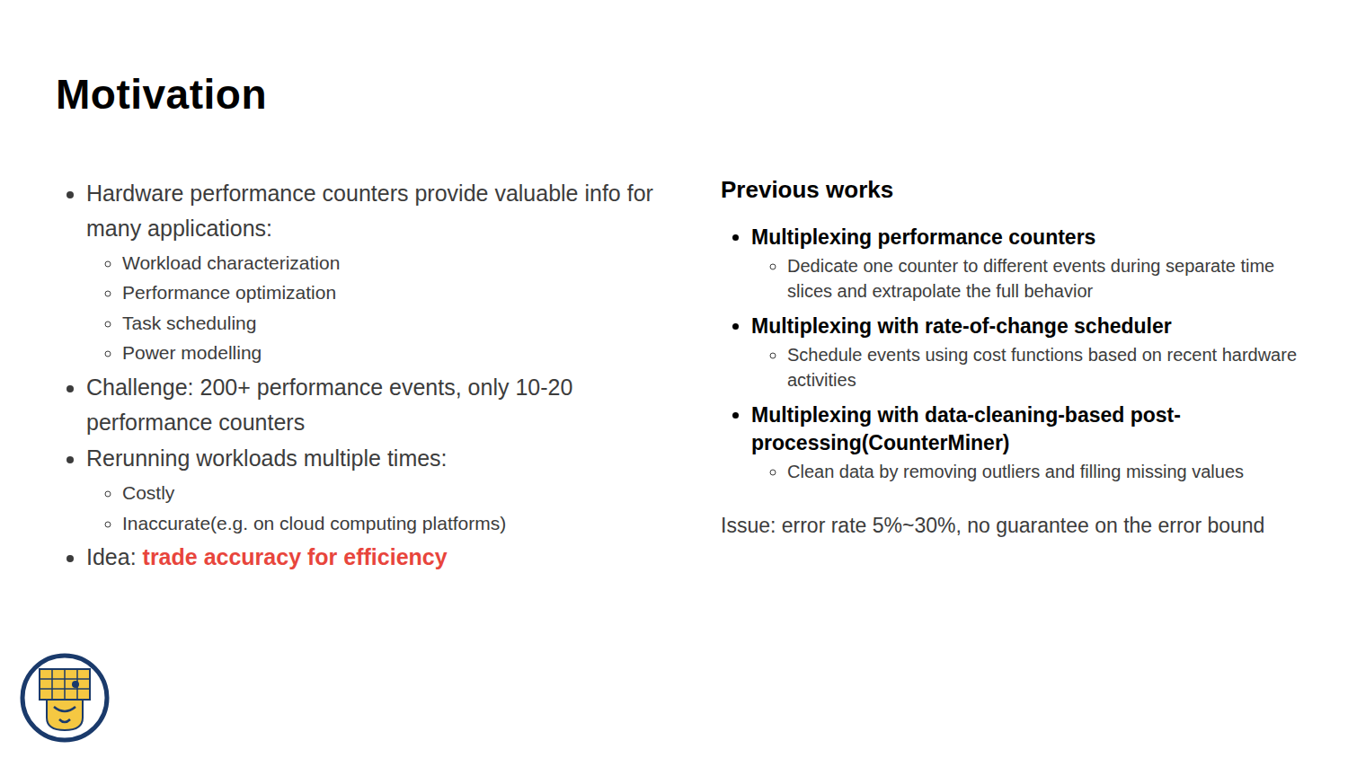Motivation
Hardware performance counters provide valuable info for many applications:
Workload characterization
Performance optimization
Task scheduling
Power modelling
Challenge: 200+ performance events, only 10-20 performance counters
Rerunning workloads multiple times:
Costly
Inaccurate(e.g. on cloud computing platforms)
Idea: trade accuracy for efficiency
Previous works
Multiplexing performance counters
Dedicate one counter to different events during separate time slices and extrapolate the full behavior
Multiplexing with rate-of-change scheduler
Schedule events using cost functions based on recent hardware activities
Multiplexing with data-cleaning-based post-processing(CounterMiner)
Clean data by removing outliers and filling missing values
Issue: error rate 5%~30%, no guarantee on the error bound